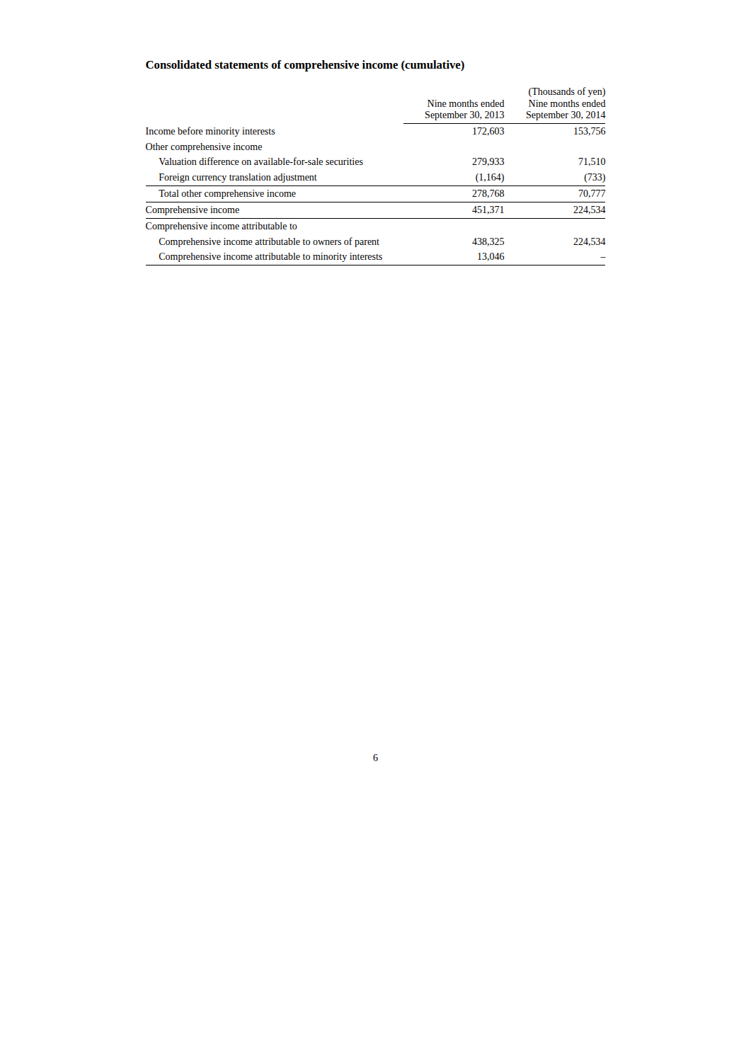Consolidated statements of comprehensive income (cumulative)
| | | (Thousands of yen) |
| | Nine months ended | Nine months ended |
| | September 30, 2013 | September 30, 2014 |
| Income before minority interests | 172,603 | 153,756 |
| Other comprehensive income | | |
| Valuation difference on available-for-sale securities | 279,933 | 71,510 |
| Foreign currency translation adjustment | (1,164) | (733) |
| Total other comprehensive income | 278,768 | 70,777 |
| Comprehensive income | 451,371 | 224,534 |
| Comprehensive income attributable to | | |
| Comprehensive income attributable to owners of parent | 438,325 | 224,534 |
| Comprehensive income attributable to minority interests | 13,046 | – |
6